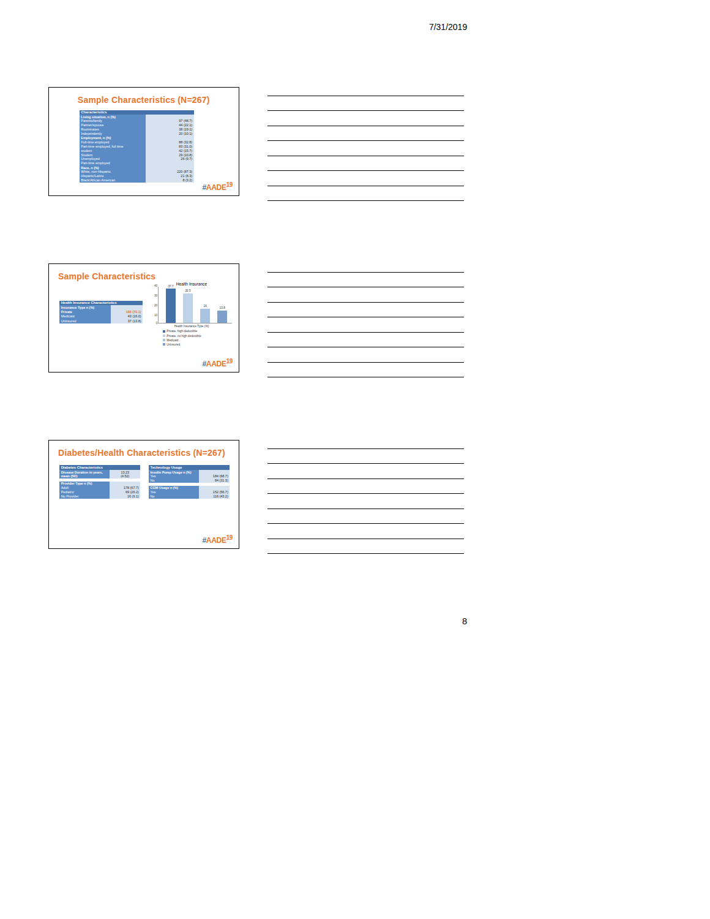7/31/2019
Sample Characteristics (N=267)
| Characteristics |
| Living situation, n (%) Parents/family Partner/spouse Roommates Independently | 97 (48.7) 44 (22.1) 38 (19.1) 20 (10.1) |
| Employment, n (%) Full-time employed Part-time employed, full time student Student Unemployed Part-time employed | 88 (32.8) 83 (31.0) 42 (15.7) 29 (10.8) 26 (9.7) |
| Race, n (%) White, non-Hispanic Hispanic/Latino Black/African American | 220 (87.3) 21 (8.3) 8 (3.2) |
#AADE19
Sample Characteristics
| Health Insurance Characteristics |
| Insurance Type n (%) | |
| Private | 188 (70.1) |
| Medicaid | 43 (16.0) |
| Uninsured | 37 (13.8) |
Health Insurance
40 30 20 10 0
37.7
32.5
16
13.8
Health Insurance Type (%)
Private, high-deductible
Private, no high deductible
Medicaid
Uninsured
#AADE19
Diabetes/Health Characteristics (N=267)
| Diabetes Characteristics |
| Disease Duration in years, mean (SD) | 13.23 (4.52) |
| Provider Type n (%) Adult Pediatric No Provider | 178 (67.7) 69 (26.2) 16 (6.1) |
| Technology Usage |
| Insulin Pump Usage n (%) Yes No | 184 (68.7) 84 (31.3) |
| CGM Usage n (%) Yes No | 152 (56.7) 116 (43.2) |
#AADE19
8